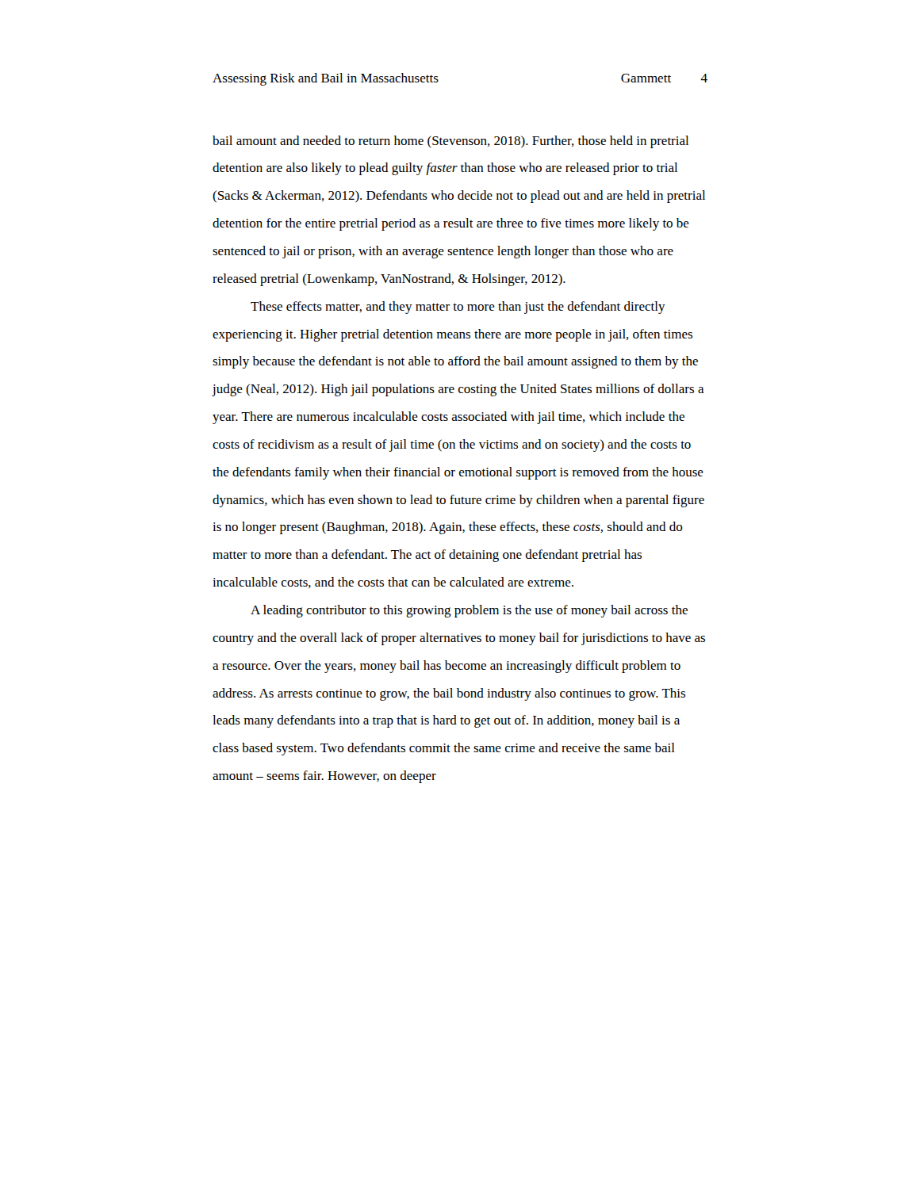Assessing Risk and Bail in Massachusetts Gammett4
bail amount and needed to return home (Stevenson, 2018). Further, those held in pretrial detention are also likely to plead guilty faster than those who are released prior to trial (Sacks & Ackerman, 2012). Defendants who decide not to plead out and are held in pretrial detention for the entire pretrial period as a result are three to five times more likely to be sentenced to jail or prison, with an average sentence length longer than those who are released pretrial (Lowenkamp, VanNostrand, & Holsinger, 2012).
These effects matter, and they matter to more than just the defendant directly experiencing it. Higher pretrial detention means there are more people in jail, often times simply because the defendant is not able to afford the bail amount assigned to them by the judge (Neal, 2012). High jail populations are costing the United States millions of dollars a year. There are numerous incalculable costs associated with jail time, which include the costs of recidivism as a result of jail time (on the victims and on society) and the costs to the defendants family when their financial or emotional support is removed from the house dynamics, which has even shown to lead to future crime by children when a parental figure is no longer present (Baughman, 2018). Again, these effects, these costs, should and do matter to more than a defendant. The act of detaining one defendant pretrial has incalculable costs, and the costs that can be calculated are extreme.
A leading contributor to this growing problem is the use of money bail across the country and the overall lack of proper alternatives to money bail for jurisdictions to have as a resource. Over the years, money bail has become an increasingly difficult problem to address. As arrests continue to grow, the bail bond industry also continues to grow. This leads many defendants into a trap that is hard to get out of. In addition, money bail is a class based system. Two defendants commit the same crime and receive the same bail amount – seems fair. However, on deeper